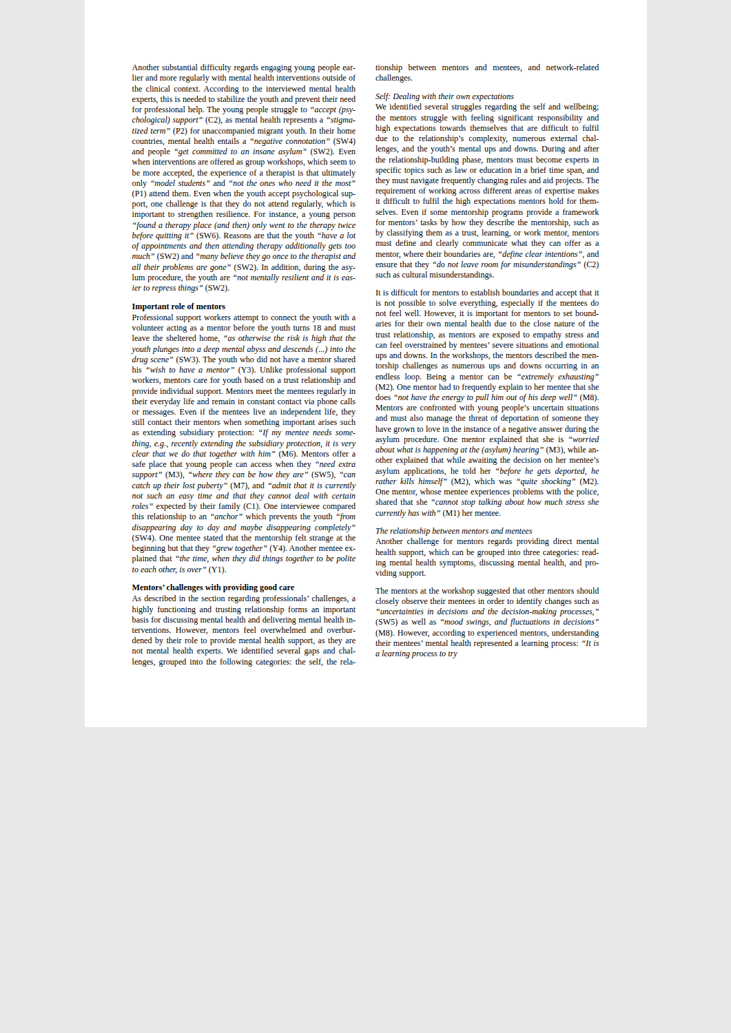Another substantial difficulty regards engaging young people earlier and more regularly with mental health interventions outside of the clinical context. According to the interviewed mental health experts, this is needed to stabilize the youth and prevent their need for professional help. The young people struggle to “accept (psychological) support” (C2), as mental health represents a “stigmatized term” (P2) for unaccompanied migrant youth. In their home countries, mental health entails a “negative connotation” (SW4) and people “get committed to an insane asylum” (SW2). Even when interventions are offered as group workshops, which seem to be more accepted, the experience of a therapist is that ultimately only “model students” and “not the ones who need it the most” (P1) attend them. Even when the youth accept psychological support, one challenge is that they do not attend regularly, which is important to strengthen resilience. For instance, a young person “found a therapy place (and then) only went to the therapy twice before quitting it” (SW6). Reasons are that the youth “have a lot of appointments and then attending therapy additionally gets too much” (SW2) and “many believe they go once to the therapist and all their problems are gone” (SW2). In addition, during the asylum procedure, the youth are “not mentally resilient and it is easier to repress things” (SW2).
Important role of mentors
Professional support workers attempt to connect the youth with a volunteer acting as a mentor before the youth turns 18 and must leave the sheltered home, “as otherwise the risk is high that the youth plunges into a deep mental abyss and descends (...) into the drug scene” (SW3). The youth who did not have a mentor shared his “wish to have a mentor” (Y3). Unlike professional support workers, mentors care for youth based on a trust relationship and provide individual support. Mentors meet the mentees regularly in their everyday life and remain in constant contact via phone calls or messages. Even if the mentees live an independent life, they still contact their mentors when something important arises such as extending subsidiary protection: “If my mentee needs something, e.g., recently extending the subsidiary protection, it is very clear that we do that together with him” (M6). Mentors offer a safe place that young people can access when they “need extra support” (M3), “where they can be how they are” (SW5), “can catch up their lost puberty” (M7), and “admit that it is currently not such an easy time and that they cannot deal with certain roles” expected by their family (C1). One interviewee compared this relationship to an “anchor” which prevents the youth “from disappearing day to day and maybe disappearing completely” (SW4). One mentee stated that the mentorship felt strange at the beginning but that they “grew together” (Y4). Another mentee explained that “the time, when they did things together to be polite to each other, is over” (Y1).
Mentors’ challenges with providing good care
As described in the section regarding professionals’ challenges, a highly functioning and trusting relationship forms an important basis for discussing mental health and delivering mental health interventions. However, mentors feel overwhelmed and overburdened by their role to provide mental health support, as they are not mental health experts. We identified several gaps and challenges, grouped into the following categories: the self, the relationship between mentors and mentees, and network-related challenges.
Self: Dealing with their own expectations
We identified several struggles regarding the self and wellbeing; the mentors struggle with feeling significant responsibility and high expectations towards themselves that are difficult to fulfil due to the relationship’s complexity, numerous external challenges, and the youth’s mental ups and downs. During and after the relationship-building phase, mentors must become experts in specific topics such as law or education in a brief time span, and they must navigate frequently changing rules and aid projects. The requirement of working across different areas of expertise makes it difficult to fulfil the high expectations mentors hold for themselves. Even if some mentorship programs provide a framework for mentors’ tasks by how they describe the mentorship, such as by classifying them as a trust, learning, or work mentor, mentors must define and clearly communicate what they can offer as a mentor, where their boundaries are, “define clear intentions”, and ensure that they “do not leave room for misunderstandings” (C2) such as cultural misunderstandings.
It is difficult for mentors to establish boundaries and accept that it is not possible to solve everything, especially if the mentees do not feel well. However, it is important for mentors to set boundaries for their own mental health due to the close nature of the trust relationship, as mentors are exposed to empathy stress and can feel overstrained by mentees’ severe situations and emotional ups and downs. In the workshops, the mentors described the mentorship challenges as numerous ups and downs occurring in an endless loop. Being a mentor can be “extremely exhausting” (M2). One mentor had to frequently explain to her mentee that she does “not have the energy to pull him out of his deep well” (M8). Mentors are confronted with young people’s uncertain situations and must also manage the threat of deportation of someone they have grown to love in the instance of a negative answer during the asylum procedure. One mentor explained that she is “worried about what is happening at the (asylum) hearing” (M3), while another explained that while awaiting the decision on her mentee’s asylum applications, he told her “before he gets deported, he rather kills himself” (M2), which was “quite shocking” (M2). One mentor, whose mentee experiences problems with the police, shared that she “cannot stop talking about how much stress she currently has with” (M1) her mentee.
The relationship between mentors and mentees
Another challenge for mentors regards providing direct mental health support, which can be grouped into three categories: reading mental health symptoms, discussing mental health, and providing support.
The mentors at the workshop suggested that other mentors should closely observe their mentees in order to identify changes such as “uncertainties in decisions and the decision-making processes,” (SW5) as well as “mood swings, and fluctuations in decisions” (M8). However, according to experienced mentors, understanding their mentees’ mental health represented a learning process: “It is a learning process to try